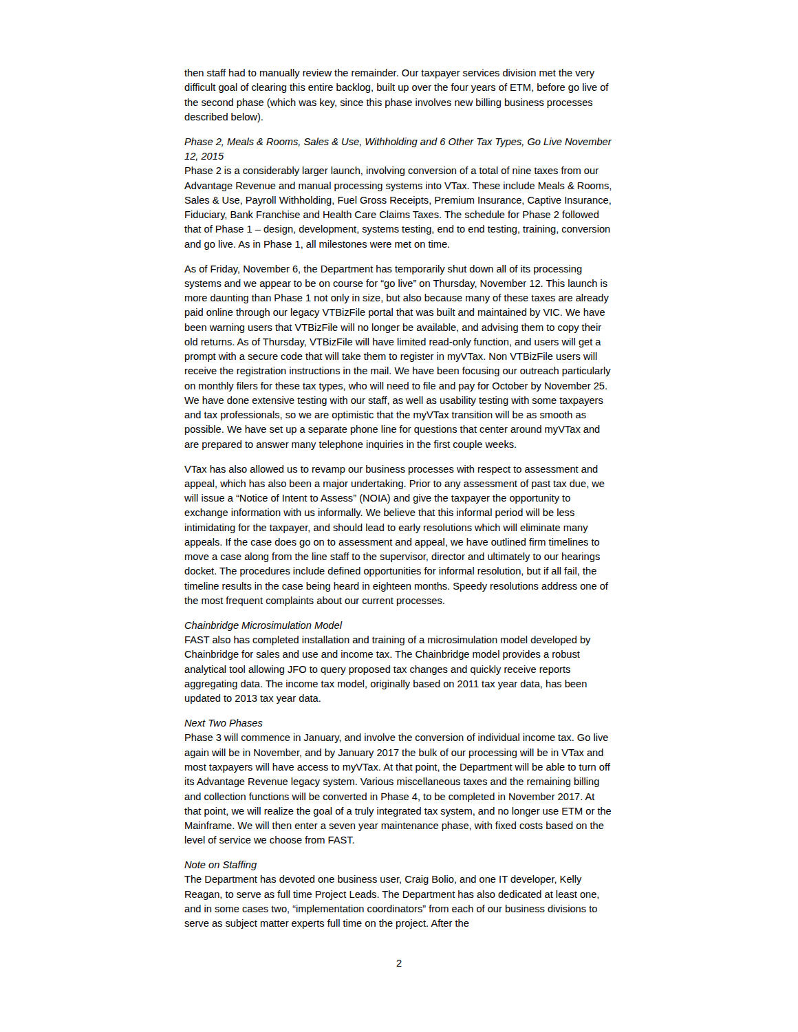then staff had to manually review the remainder. Our taxpayer services division met the very difficult goal of clearing this entire backlog, built up over the four years of ETM, before go live of the second phase (which was key, since this phase involves new billing business processes described below).
Phase 2, Meals & Rooms, Sales & Use, Withholding and 6 Other Tax Types, Go Live November 12, 2015
Phase 2 is a considerably larger launch, involving conversion of a total of nine taxes from our Advantage Revenue and manual processing systems into VTax. These include Meals & Rooms, Sales & Use, Payroll Withholding, Fuel Gross Receipts, Premium Insurance, Captive Insurance, Fiduciary, Bank Franchise and Health Care Claims Taxes. The schedule for Phase 2 followed that of Phase 1 – design, development, systems testing, end to end testing, training, conversion and go live. As in Phase 1, all milestones were met on time.
As of Friday, November 6, the Department has temporarily shut down all of its processing systems and we appear to be on course for “go live” on Thursday, November 12. This launch is more daunting than Phase 1 not only in size, but also because many of these taxes are already paid online through our legacy VTBizFile portal that was built and maintained by VIC. We have been warning users that VTBizFile will no longer be available, and advising them to copy their old returns. As of Thursday, VTBizFile will have limited read-only function, and users will get a prompt with a secure code that will take them to register in myVTax. Non VTBizFile users will receive the registration instructions in the mail. We have been focusing our outreach particularly on monthly filers for these tax types, who will need to file and pay for October by November 25. We have done extensive testing with our staff, as well as usability testing with some taxpayers and tax professionals, so we are optimistic that the myVTax transition will be as smooth as possible. We have set up a separate phone line for questions that center around myVTax and are prepared to answer many telephone inquiries in the first couple weeks.
VTax has also allowed us to revamp our business processes with respect to assessment and appeal, which has also been a major undertaking. Prior to any assessment of past tax due, we will issue a “Notice of Intent to Assess” (NOIA) and give the taxpayer the opportunity to exchange information with us informally. We believe that this informal period will be less intimidating for the taxpayer, and should lead to early resolutions which will eliminate many appeals. If the case does go on to assessment and appeal, we have outlined firm timelines to move a case along from the line staff to the supervisor, director and ultimately to our hearings docket. The procedures include defined opportunities for informal resolution, but if all fail, the timeline results in the case being heard in eighteen months. Speedy resolutions address one of the most frequent complaints about our current processes.
Chainbridge Microsimulation Model
FAST also has completed installation and training of a microsimulation model developed by Chainbridge for sales and use and income tax. The Chainbridge model provides a robust analytical tool allowing JFO to query proposed tax changes and quickly receive reports aggregating data. The income tax model, originally based on 2011 tax year data, has been updated to 2013 tax year data.
Next Two Phases
Phase 3 will commence in January, and involve the conversion of individual income tax. Go live again will be in November, and by January 2017 the bulk of our processing will be in VTax and most taxpayers will have access to myVTax. At that point, the Department will be able to turn off its Advantage Revenue legacy system. Various miscellaneous taxes and the remaining billing and collection functions will be converted in Phase 4, to be completed in November 2017. At that point, we will realize the goal of a truly integrated tax system, and no longer use ETM or the Mainframe. We will then enter a seven year maintenance phase, with fixed costs based on the level of service we choose from FAST.
Note on Staffing
The Department has devoted one business user, Craig Bolio, and one IT developer, Kelly Reagan, to serve as full time Project Leads. The Department has also dedicated at least one, and in some cases two, “implementation coordinators” from each of our business divisions to serve as subject matter experts full time on the project. After the
2